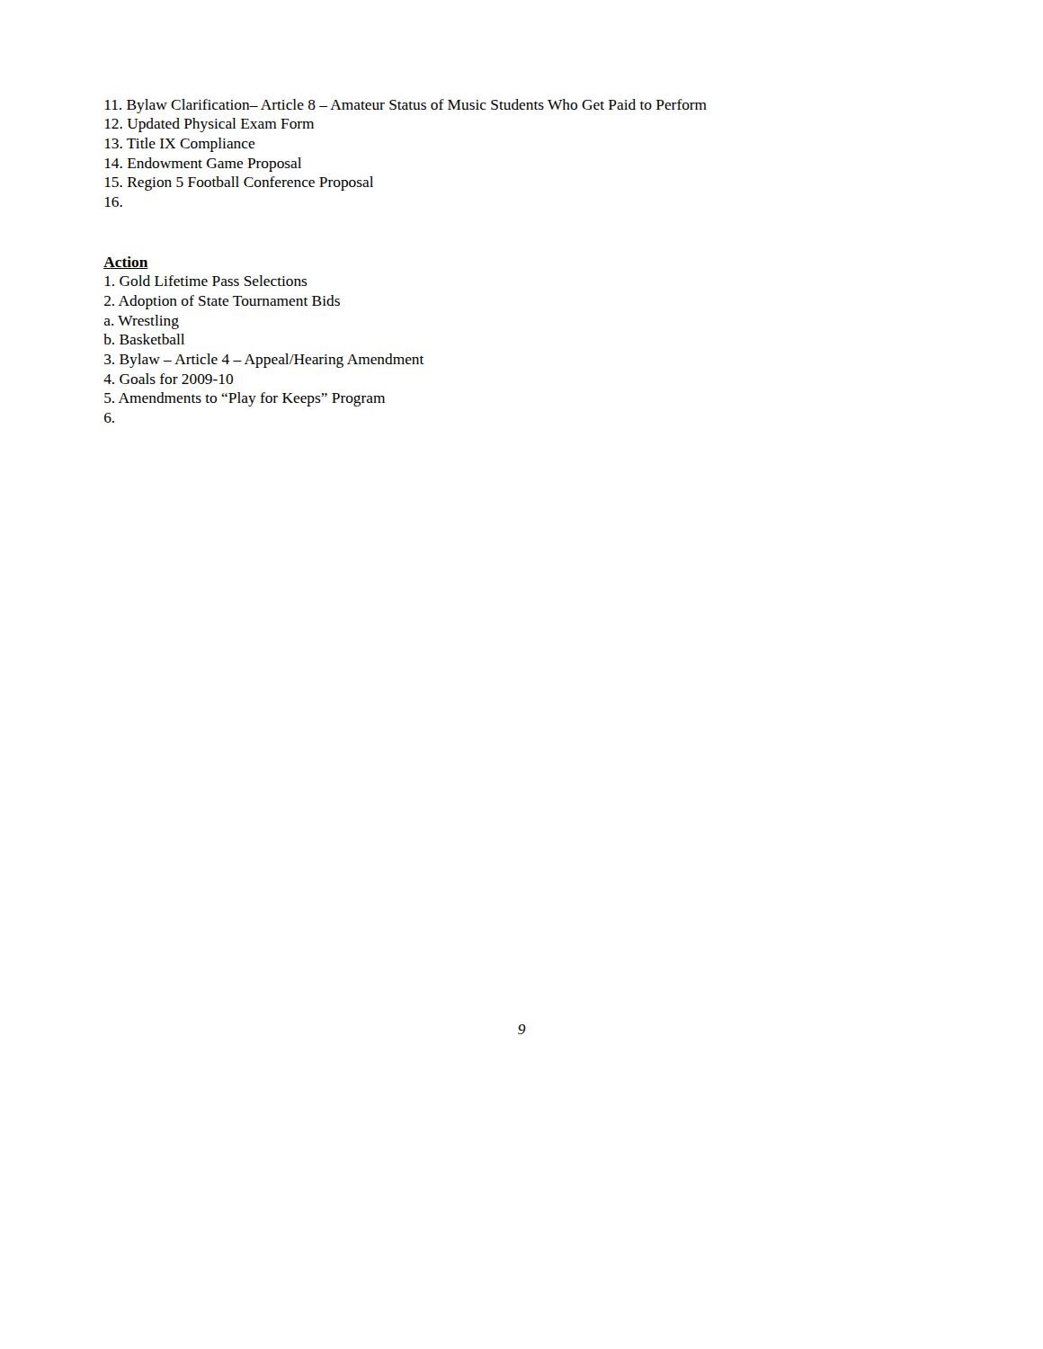11. Bylaw Clarification– Article 8 – Amateur Status of Music Students Who Get Paid to Perform
12. Updated Physical Exam Form
13. Title IX Compliance
14. Endowment Game Proposal
15. Region 5 Football Conference Proposal
16.
Action
1. Gold Lifetime Pass Selections
2. Adoption of State Tournament Bids
a. Wrestling
b. Basketball
3. Bylaw – Article 4 – Appeal/Hearing Amendment
4. Goals for 2009-10
5. Amendments to “Play for Keeps” Program
6.
9